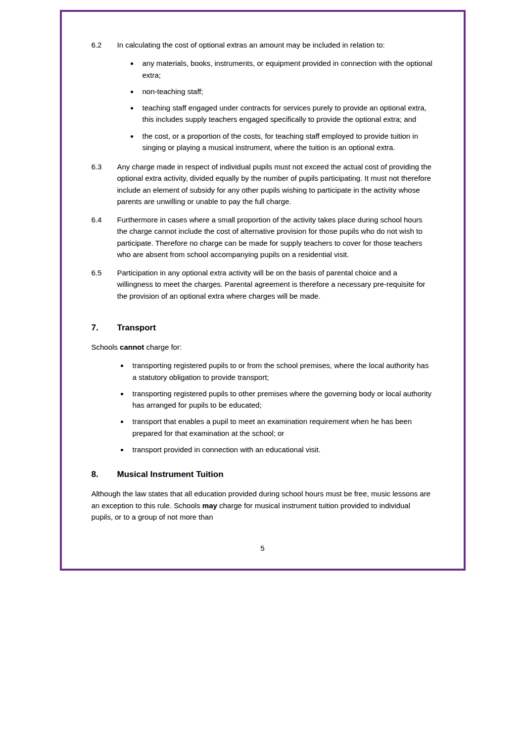6.2
In calculating the cost of optional extras an amount may be included in relation to:
any materials, books, instruments, or equipment provided in connection with the optional extra;
non-teaching staff;
teaching staff engaged under contracts for services purely to provide an optional extra, this includes supply teachers engaged specifically to provide the optional extra; and
the cost, or a proportion of the costs, for teaching staff employed to provide tuition in singing or playing a musical instrument, where the tuition is an optional extra.
6.3
Any charge made in respect of individual pupils must not exceed the actual cost of providing the optional extra activity, divided equally by the number of pupils participating. It must not therefore include an element of subsidy for any other pupils wishing to participate in the activity whose parents are unwilling or unable to pay the full charge.
6.4
Furthermore in cases where a small proportion of the activity takes place during school hours the charge cannot include the cost of alternative provision for those pupils who do not wish to participate. Therefore no charge can be made for supply teachers to cover for those teachers who are absent from school accompanying pupils on a residential visit.
6.5
Participation in any optional extra activity will be on the basis of parental choice and a willingness to meet the charges. Parental agreement is therefore a necessary pre-requisite for the provision of an optional extra where charges will be made.
7. Transport
Schools cannot charge for:
transporting registered pupils to or from the school premises, where the local authority has a statutory obligation to provide transport;
transporting registered pupils to other premises where the governing body or local authority has arranged for pupils to be educated;
transport that enables a pupil to meet an examination requirement when he has been prepared for that examination at the school; or
transport provided in connection with an educational visit.
8. Musical Instrument Tuition
Although the law states that all education provided during school hours must be free, music lessons are an exception to this rule. Schools may charge for musical instrument tuition provided to individual pupils, or to a group of not more than
5